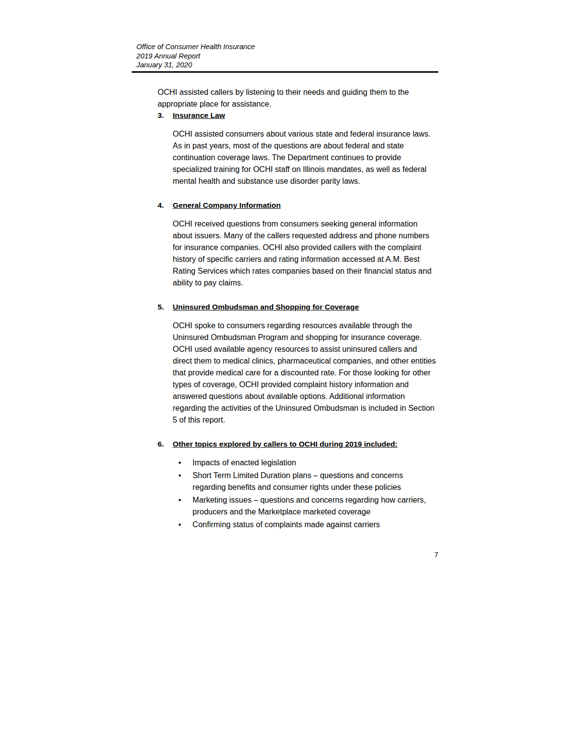Office of Consumer Health Insurance
2019 Annual Report
January 31, 2020
OCHI assisted callers by listening to their needs and guiding them to the appropriate place for assistance.
3. Insurance Law
OCHI assisted consumers about various state and federal insurance laws. As in past years, most of the questions are about federal and state continuation coverage laws. The Department continues to provide specialized training for OCHI staff on Illinois mandates, as well as federal mental health and substance use disorder parity laws.
4. General Company Information
OCHI received questions from consumers seeking general information about issuers. Many of the callers requested address and phone numbers for insurance companies. OCHI also provided callers with the complaint history of specific carriers and rating information accessed at A.M. Best Rating Services which rates companies based on their financial status and ability to pay claims.
5. Uninsured Ombudsman and Shopping for Coverage
OCHI spoke to consumers regarding resources available through the Uninsured Ombudsman Program and shopping for insurance coverage. OCHI used available agency resources to assist uninsured callers and direct them to medical clinics, pharmaceutical companies, and other entities that provide medical care for a discounted rate. For those looking for other types of coverage, OCHI provided complaint history information and answered questions about available options. Additional information regarding the activities of the Uninsured Ombudsman is included in Section 5 of this report.
6. Other topics explored by callers to OCHI during 2019 included:
Impacts of enacted legislation
Short Term Limited Duration plans – questions and concerns regarding benefits and consumer rights under these policies
Marketing issues – questions and concerns regarding how carriers, producers and the Marketplace marketed coverage
Confirming status of complaints made against carriers
7